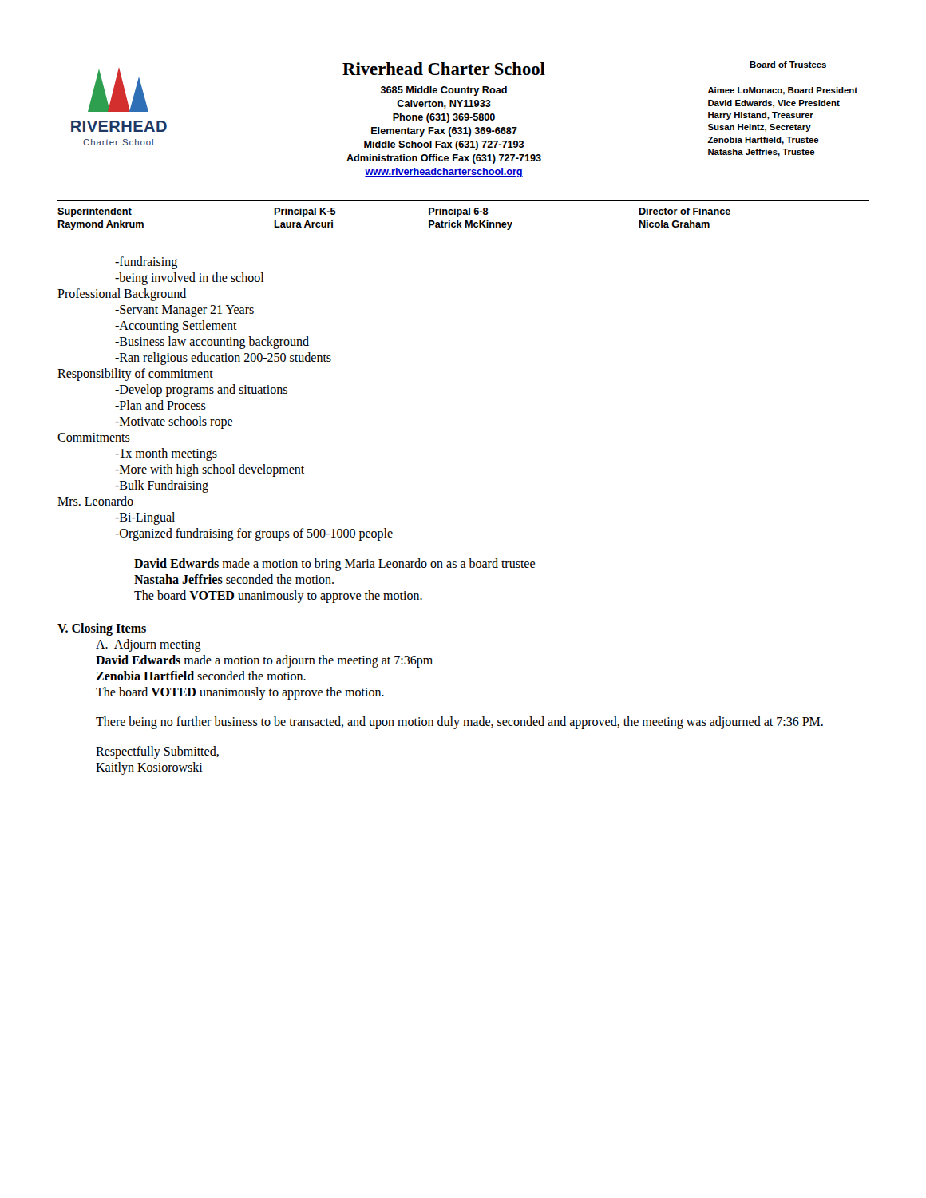RIVERHEAD
Charter School
Riverhead Charter School
3685 Middle Country Road
Calverton, NY11933
Phone (631) 369-5800
Elementary Fax (631) 369-6687
Middle School Fax (631) 727-7193
Administration Office Fax (631) 727-7193
www.riverheadcharterschool.org
Board of Trustees
Aimee LoMonaco, Board President
David Edwards, Vice President
Harry Histand, Treasurer
Susan Heintz, Secretary
Zenobia Hartfield, Trustee
Natasha Jeffries, Trustee
| Superintendent | Principal K-5 | Principal 6-8 | Director of Finance |
| Raymond Ankrum | Laura Arcuri | Patrick McKinney | Nicola Graham |
-fundraising
-being involved in the school
Professional Background
-Servant Manager 21 Years
-Accounting Settlement
-Business law accounting background
-Ran religious education 200-250 students
Responsibility of commitment
-Develop programs and situations
-Plan and Process
-Motivate schools rope
Commitments
-1x month meetings
-More with high school development
-Bulk Fundraising
Mrs. Leonardo
-Bi-Lingual
-Organized fundraising for groups of 500-1000 people
David Edwards made a motion to bring Maria Leonardo on as a board trustee
Nastaha Jeffries seconded the motion.
The board VOTED unanimously to approve the motion.
V. Closing Items
A. Adjourn meeting
David Edwards made a motion to adjourn the meeting at 7:36pm
Zenobia Hartfield seconded the motion.
The board VOTED unanimously to approve the motion.
There being no further business to be transacted, and upon motion duly made, seconded and approved, the meeting was adjourned at 7:36 PM.
Respectfully Submitted,
Kaitlyn Kosiorowski